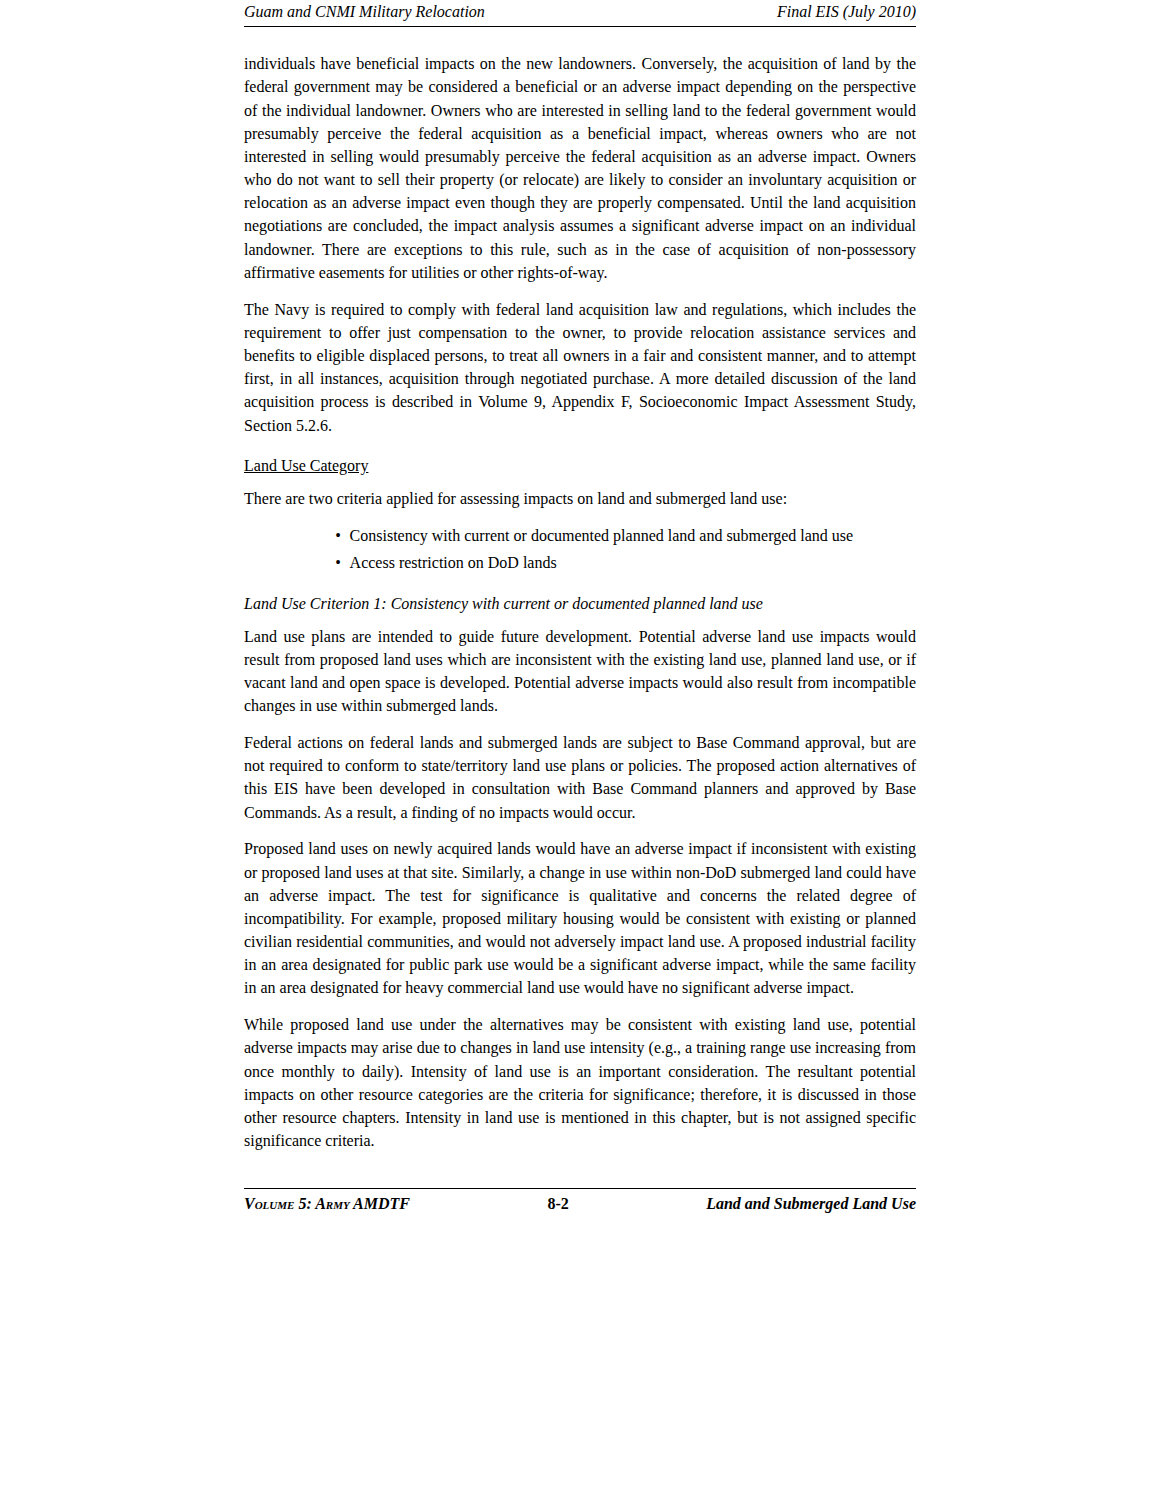Guam and CNMI Military Relocation Final EIS (July 2010)
individuals have beneficial impacts on the new landowners. Conversely, the acquisition of land by the federal government may be considered a beneficial or an adverse impact depending on the perspective of the individual landowner. Owners who are interested in selling land to the federal government would presumably perceive the federal acquisition as a beneficial impact, whereas owners who are not interested in selling would presumably perceive the federal acquisition as an adverse impact. Owners who do not want to sell their property (or relocate) are likely to consider an involuntary acquisition or relocation as an adverse impact even though they are properly compensated. Until the land acquisition negotiations are concluded, the impact analysis assumes a significant adverse impact on an individual landowner. There are exceptions to this rule, such as in the case of acquisition of non-possessory affirmative easements for utilities or other rights-of-way.
The Navy is required to comply with federal land acquisition law and regulations, which includes the requirement to offer just compensation to the owner, to provide relocation assistance services and benefits to eligible displaced persons, to treat all owners in a fair and consistent manner, and to attempt first, in all instances, acquisition through negotiated purchase. A more detailed discussion of the land acquisition process is described in Volume 9, Appendix F, Socioeconomic Impact Assessment Study, Section 5.2.6.
Land Use Category
There are two criteria applied for assessing impacts on land and submerged land use:
Consistency with current or documented planned land and submerged land use
Access restriction on DoD lands
Land Use Criterion 1: Consistency with current or documented planned land use
Land use plans are intended to guide future development. Potential adverse land use impacts would result from proposed land uses which are inconsistent with the existing land use, planned land use, or if vacant land and open space is developed. Potential adverse impacts would also result from incompatible changes in use within submerged lands.
Federal actions on federal lands and submerged lands are subject to Base Command approval, but are not required to conform to state/territory land use plans or policies. The proposed action alternatives of this EIS have been developed in consultation with Base Command planners and approved by Base Commands. As a result, a finding of no impacts would occur.
Proposed land uses on newly acquired lands would have an adverse impact if inconsistent with existing or proposed land uses at that site. Similarly, a change in use within non-DoD submerged land could have an adverse impact. The test for significance is qualitative and concerns the related degree of incompatibility. For example, proposed military housing would be consistent with existing or planned civilian residential communities, and would not adversely impact land use. A proposed industrial facility in an area designated for public park use would be a significant adverse impact, while the same facility in an area designated for heavy commercial land use would have no significant adverse impact.
While proposed land use under the alternatives may be consistent with existing land use, potential adverse impacts may arise due to changes in land use intensity (e.g., a training range use increasing from once monthly to daily). Intensity of land use is an important consideration. The resultant potential impacts on other resource categories are the criteria for significance; therefore, it is discussed in those other resource chapters. Intensity in land use is mentioned in this chapter, but is not assigned specific significance criteria.
Volume 5: Army AMDTF 8-2 Land and Submerged Land Use